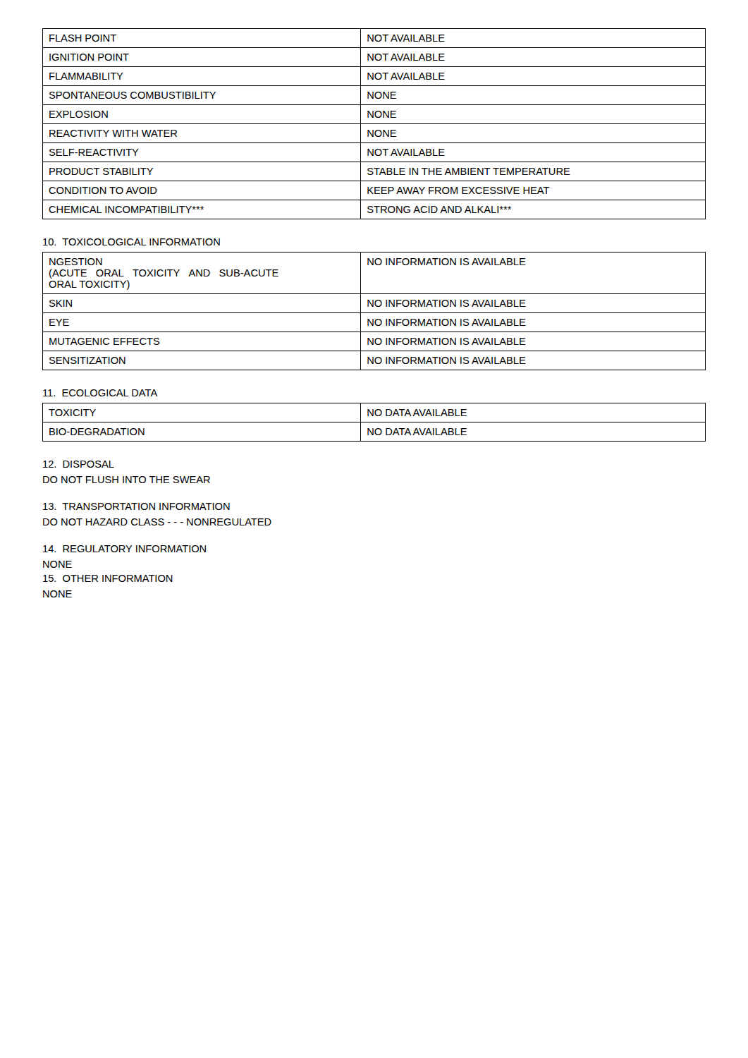| FLASH POINT | NOT AVAILABLE |
| IGNITION POINT | NOT AVAILABLE |
| FLAMMABILITY | NOT AVAILABLE |
| SPONTANEOUS COMBUSTIBILITY | NONE |
| EXPLOSION | NONE |
| REACTIVITY WITH WATER | NONE |
| SELF-REACTIVITY | NOT AVAILABLE |
| PRODUCT STABILITY | STABLE IN THE AMBIENT TEMPERATURE |
| CONDITION TO AVOID | KEEP AWAY FROM EXCESSIVE HEAT |
| CHEMICAL INCOMPATIBILITY*** | STRONG ACID AND ALKALI*** |
10. TOXICOLOGICAL INFORMATION
| NGESTION (ACUTE ORAL TOXICITY AND SUB-ACUTE ORAL TOXICITY) | NO INFORMATION IS AVAILABLE |
| SKIN | NO INFORMATION IS AVAILABLE |
| EYE | NO INFORMATION IS AVAILABLE |
| MUTAGENIC EFFECTS | NO INFORMATION IS AVAILABLE |
| SENSITIZATION | NO INFORMATION IS AVAILABLE |
11. ECOLOGICAL DATA
| TOXICITY | NO DATA AVAILABLE |
| BIO-DEGRADATION | NO DATA AVAILABLE |
12. DISPOSAL
DO NOT FLUSH INTO THE SWEAR
13. TRANSPORTATION INFORMATION
DO NOT HAZARD CLASS - - - NONREGULATED
14. REGULATORY INFORMATION
NONE
15. OTHER INFORMATION
NONE